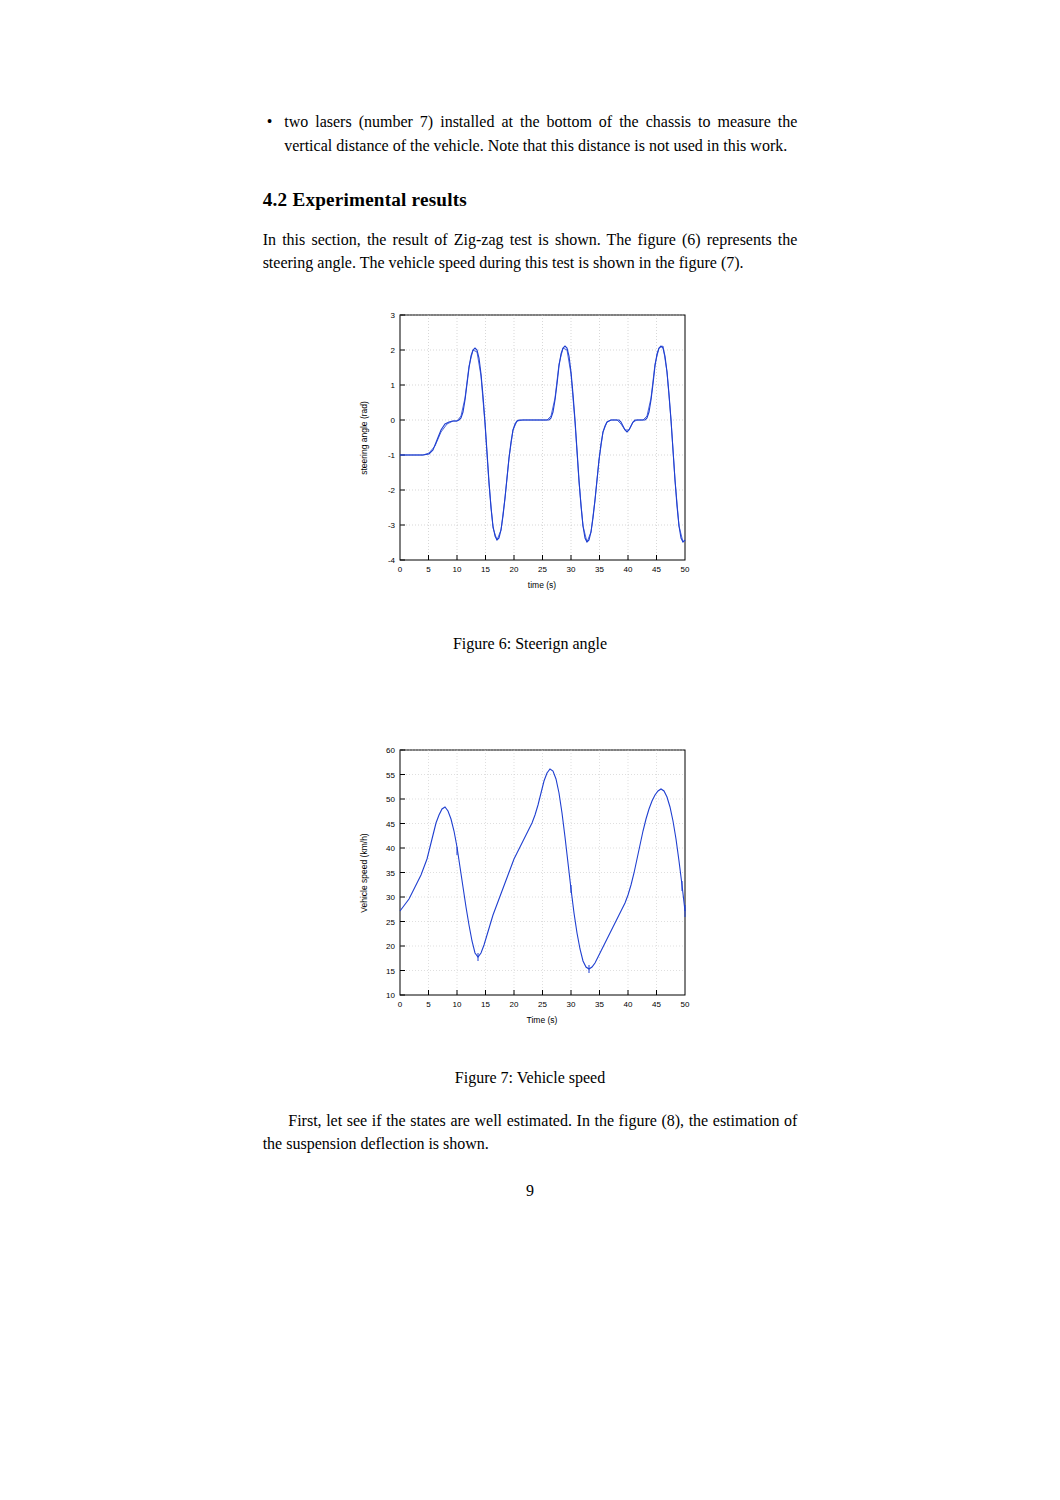two lasers (number 7) installed at the bottom of the chassis to measure the vertical distance of the vehicle. Note that this distance is not used in this work.
4.2 Experimental results
In this section, the result of Zig-zag test is shown. The figure (6) represents the steering angle. The vehicle speed during this test is shown in the figure (7).
3 2 1 0 -1 -2 -3 -4 0 5 10 15 20 25 30 35 40 45 50 time (s) steering angle (rad)
Figure 6: Steerign angle
60 55 50 45 40 35 30 25 20 15 10 0 5 10 15 20 25 30 35 40 45 50 Time (s) Vehicle speed (km/h)
Figure 7: Vehicle speed
First, let see if the states are well estimated. In the figure (8), the estimation of the suspension deflection is shown.
9